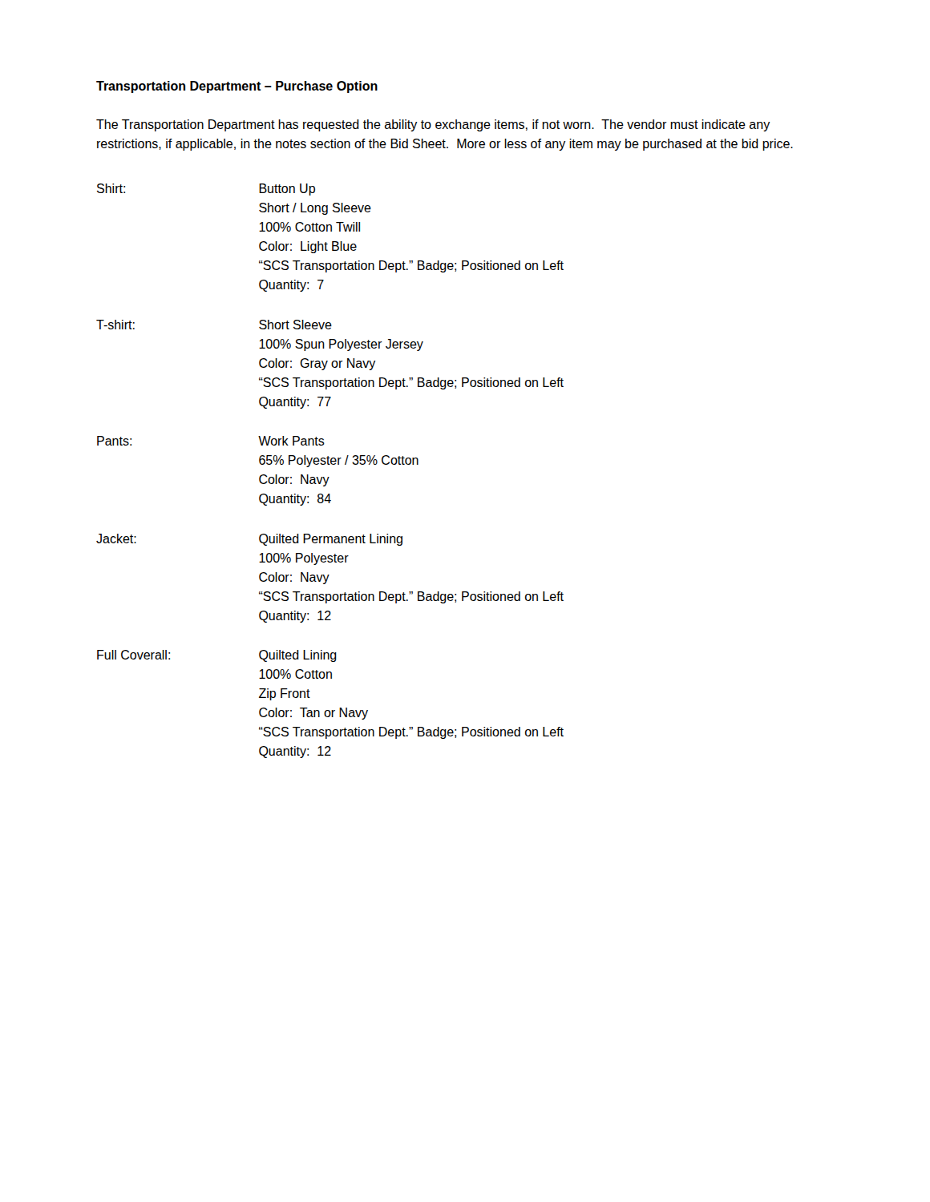Transportation Department – Purchase Option
The Transportation Department has requested the ability to exchange items, if not worn. The vendor must indicate any restrictions, if applicable, in the notes section of the Bid Sheet. More or less of any item may be purchased at the bid price.
| Shirt: | Button Up Short / Long Sleeve 100% Cotton Twill Color: Light Blue “SCS Transportation Dept.” Badge; Positioned on Left Quantity: 7 |
| T-shirt: | Short Sleeve 100% Spun Polyester Jersey Color: Gray or Navy “SCS Transportation Dept.” Badge; Positioned on Left Quantity: 77 |
| Pants: | Work Pants 65% Polyester / 35% Cotton Color: Navy Quantity: 84 |
| Jacket: | Quilted Permanent Lining 100% Polyester Color: Navy “SCS Transportation Dept.” Badge; Positioned on Left Quantity: 12 |
| Full Coverall: | Quilted Lining 100% Cotton Zip Front Color: Tan or Navy “SCS Transportation Dept.” Badge; Positioned on Left Quantity: 12 |